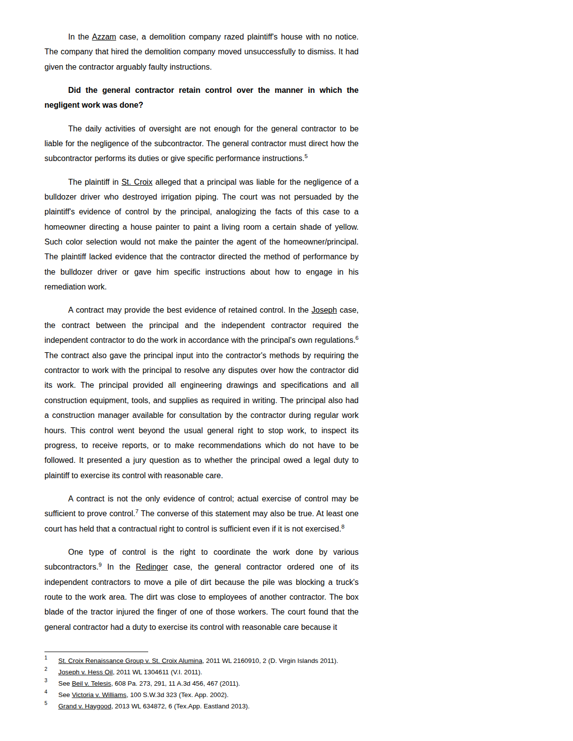In the Azzam case, a demolition company razed plaintiff's house with no notice. The company that hired the demolition company moved unsuccessfully to dismiss. It had given the contractor arguably faulty instructions.
Did the general contractor retain control over the manner in which the negligent work was done?
The daily activities of oversight are not enough for the general contractor to be liable for the negligence of the subcontractor. The general contractor must direct how the subcontractor performs its duties or give specific performance instructions.5
The plaintiff in St. Croix alleged that a principal was liable for the negligence of a bulldozer driver who destroyed irrigation piping. The court was not persuaded by the plaintiff's evidence of control by the principal, analogizing the facts of this case to a homeowner directing a house painter to paint a living room a certain shade of yellow. Such color selection would not make the painter the agent of the homeowner/principal. The plaintiff lacked evidence that the contractor directed the method of performance by the bulldozer driver or gave him specific instructions about how to engage in his remediation work.
A contract may provide the best evidence of retained control. In the Joseph case, the contract between the principal and the independent contractor required the independent contractor to do the work in accordance with the principal's own regulations.6 The contract also gave the principal input into the contractor's methods by requiring the contractor to work with the principal to resolve any disputes over how the contractor did its work. The principal provided all engineering drawings and specifications and all construction equipment, tools, and supplies as required in writing. The principal also had a construction manager available for consultation by the contractor during regular work hours. This control went beyond the usual general right to stop work, to inspect its progress, to receive reports, or to make recommendations which do not have to be followed. It presented a jury question as to whether the principal owed a legal duty to plaintiff to exercise its control with reasonable care.
A contract is not the only evidence of control; actual exercise of control may be sufficient to prove control.7 The converse of this statement may also be true. At least one court has held that a contractual right to control is sufficient even if it is not exercised.8
One type of control is the right to coordinate the work done by various subcontractors.9 In the Redinger case, the general contractor ordered one of its independent contractors to move a pile of dirt because the pile was blocking a truck's route to the work area. The dirt was close to employees of another contractor. The box blade of the tractor injured the finger of one of those workers. The court found that the general contractor had a duty to exercise its control with reasonable care because it
St. Croix Renaissance Group v. St. Croix Alumina, 2011 WL 2160910, 2 (D. Virgin Islands 2011).
Joseph v. Hess Oil, 2011 WL 1304611 (V.I. 2011).
See Beil v. Telesis, 608 Pa. 273, 291, 11 A.3d 456, 467 (2011).
See Victoria v. Williams, 100 S.W.3d 323 (Tex. App. 2002).
Grand v. Haygood, 2013 WL 634872, 6 (Tex.App. Eastland 2013).